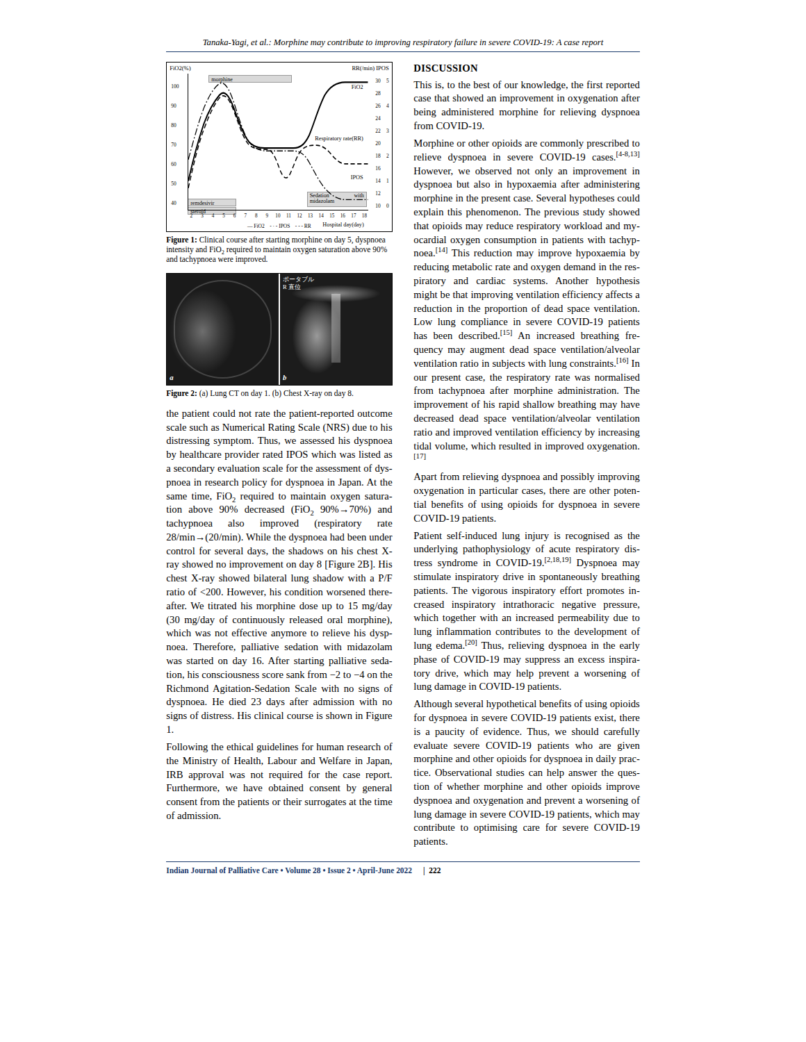Tanaka-Yagi, et al.: Morphine may contribute to improving respiratory failure in severe COVID-19: A case report
FiO2(%)
RR(/min) IPOS
100
90
80
70
60
50
40
30
28
26
24
22
20
18
16
14
12
10
5
4
3
2
1
0
morphine
remdesivir
steroid
Sedation with midazolam
FiO2
Respiratory rate(RR)
IPOS
2 3 4 5 6 7 8 9 10 11 12 13 14 15 16 17 18
Hospital day(day)
— FiO2 - · - IPOS - - - RR
Figure 1: Clinical course after starting morphine on day 5, dyspnoea intensity and FiO2 required to maintain oxygen saturation above 90% and tachypnoea were improved.
a
ポータブル
R 直位
b
Figure 2: (a) Lung CT on day 1. (b) Chest X-ray on day 8.
the patient could not rate the patient-reported outcome scale such as Numerical Rating Scale (NRS) due to his distressing symptom. Thus, we assessed his dyspnoea by healthcare provider rated IPOS which was listed as a secondary evaluation scale for the assessment of dyspnoea in research policy for dyspnoea in Japan. At the same time, FiO2 required to maintain oxygen saturation above 90% decreased (FiO2 90%→70%) and tachypnoea also improved (respiratory rate 28/min→(20/min). While the dyspnoea had been under control for several days, the shadows on his chest X-ray showed no improvement on day 8 [Figure 2B]. His chest X-ray showed bilateral lung shadow with a P/F ratio of <200. However, his condition worsened thereafter. We titrated his morphine dose up to 15 mg/day (30 mg/day of continuously released oral morphine), which was not effective anymore to relieve his dyspnoea. Therefore, palliative sedation with midazolam was started on day 16. After starting palliative sedation, his consciousness score sank from −2 to −4 on the Richmond Agitation-Sedation Scale with no signs of dyspnoea. He died 23 days after admission with no signs of distress. His clinical course is shown in Figure 1.
Following the ethical guidelines for human research of the Ministry of Health, Labour and Welfare in Japan, IRB approval was not required for the case report. Furthermore, we have obtained consent by general consent from the patients or their surrogates at the time of admission.
DISCUSSION
This is, to the best of our knowledge, the first reported case that showed an improvement in oxygenation after being administered morphine for relieving dyspnoea from COVID-19.
Morphine or other opioids are commonly prescribed to relieve dyspnoea in severe COVID-19 cases.[4-8,13] However, we observed not only an improvement in dyspnoea but also in hypoxaemia after administering morphine in the present case. Several hypotheses could explain this phenomenon. The previous study showed that opioids may reduce respiratory workload and myocardial oxygen consumption in patients with tachypnoea.[14] This reduction may improve hypoxaemia by reducing metabolic rate and oxygen demand in the respiratory and cardiac systems. Another hypothesis might be that improving ventilation efficiency affects a reduction in the proportion of dead space ventilation. Low lung compliance in severe COVID-19 patients has been described.[15] An increased breathing frequency may augment dead space ventilation/alveolar ventilation ratio in subjects with lung constraints.[16] In our present case, the respiratory rate was normalised from tachypnoea after morphine administration. The improvement of his rapid shallow breathing may have decreased dead space ventilation/alveolar ventilation ratio and improved ventilation efficiency by increasing tidal volume, which resulted in improved oxygenation.[17]
Apart from relieving dyspnoea and possibly improving oxygenation in particular cases, there are other potential benefits of using opioids for dyspnoea in severe COVID-19 patients.
Patient self-induced lung injury is recognised as the underlying pathophysiology of acute respiratory distress syndrome in COVID-19.[2,18,19] Dyspnoea may stimulate inspiratory drive in spontaneously breathing patients. The vigorous inspiratory effort promotes increased inspiratory intrathoracic negative pressure, which together with an increased permeability due to lung inflammation contributes to the development of lung edema.[20] Thus, relieving dyspnoea in the early phase of COVID-19 may suppress an excess inspiratory drive, which may help prevent a worsening of lung damage in COVID-19 patients.
Although several hypothetical benefits of using opioids for dyspnoea in severe COVID-19 patients exist, there is a paucity of evidence. Thus, we should carefully evaluate severe COVID-19 patients who are given morphine and other opioids for dyspnoea in daily practice. Observational studies can help answer the question of whether morphine and other opioids improve dyspnoea and oxygenation and prevent a worsening of lung damage in severe COVID-19 patients, which may contribute to optimising care for severe COVID-19 patients.
Indian Journal of Palliative Care • Volume 28 • Issue 2 • April-June 2022 | 222